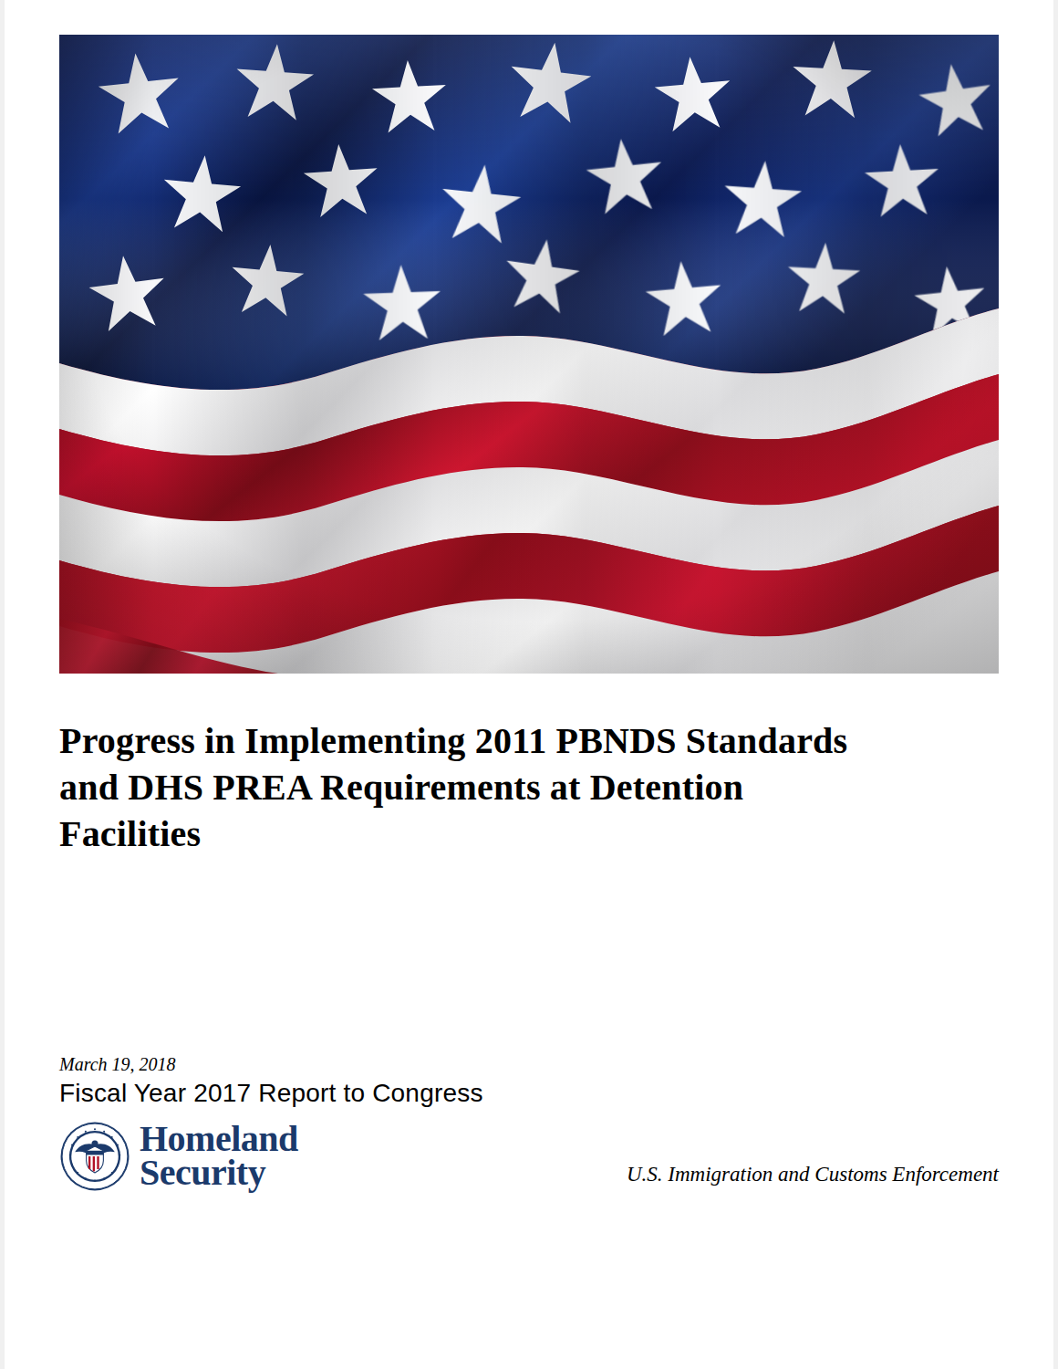Progress in Implementing 2011 PBNDS Standards and DHS PREA Requirements at Detention Facilities
March 19, 2018
Fiscal Year 2017 Report to Congress
HomelandSecurity
U.S. Immigration and Customs Enforcement